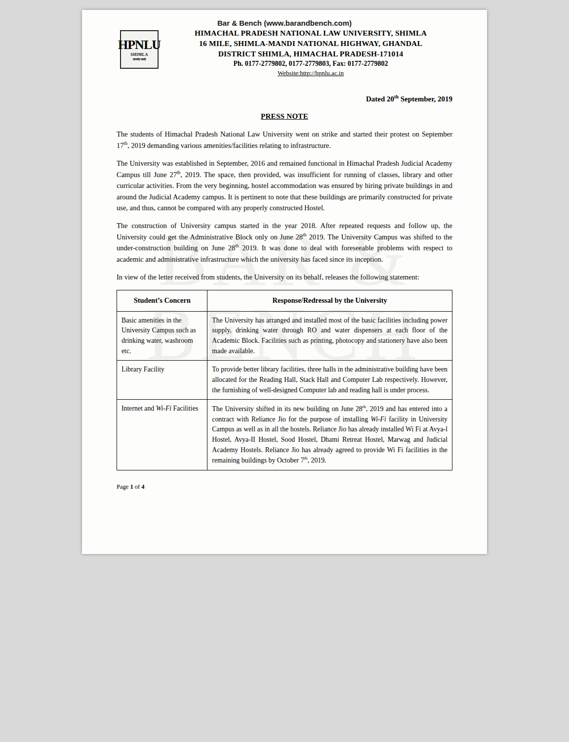Bar & Bench (www.barandbench.com)
BAR & BENCH
HPNLU
SHIMLA
सत्यमेव जयते
HIMACHAL PRADESH NATIONAL LAW UNIVERSITY, SHIMLA
16 MILE, SHIMLA-MANDI NATIONAL HIGHWAY, GHANDAL
DISTRICT SHIMLA, HIMACHAL PRADESH-171014
Ph. 0177-2779802, 0177-2779803, Fax: 0177-2779802
Website:http://hpnlu.ac.in
Dated 20th September, 2019
PRESS NOTE
The students of Himachal Pradesh National Law University went on strike and started their protest on September 17th, 2019 demanding various amenities/facilities relating to infrastructure.
The University was established in September, 2016 and remained functional in Himachal Pradesh Judicial Academy Campus till June 27th, 2019. The space, then provided, was insufficient for running of classes, library and other curricular activities. From the very beginning, hostel accommodation was ensured by hiring private buildings in and around the Judicial Academy campus. It is pertinent to note that these buildings are primarily constructed for private use, and thus, cannot be compared with any properly constructed Hostel.
The construction of University campus started in the year 2018. After repeated requests and follow up, the University could get the Administrative Block only on June 28th 2019. The University Campus was shifted to the under-construction building on June 28th 2019. It was done to deal with foreseeable problems with respect to academic and administrative infrastructure which the university has faced since its inception.
In view of the letter received from students, the University on its behalf, releases the following statement:
| Student’s Concern | Response/Redressal by the University |
| --- | --- |
| Basic amenities in the University Campus such as drinking water, washroom etc. | The University has arranged and installed most of the basic facilities including power supply, drinking water through RO and water dispensers at each floor of the Academic Block. Facilities such as printing, photocopy and stationery have also been made available. |
| Library Facility | To provide better library facilities, three halls in the administrative building have been allocated for the Reading Hall, Stack Hall and Computer Lab respectively. However, the furnishing of well-designed Computer lab and reading hall is under process. |
| Internet and Wi-Fi Facilities | The University shifted in its new building on June 28 th , 2019 and has entered into a contract with Reliance Jio for the purpose of installing Wi-Fi facility in University Campus as well as in all the hostels. Reliance Jio has already installed Wi Fi at Avya-l Hostel, Avya-II Hostel, Sood Hostel, Dhami Retreat Hostel, Marwag and Judicial Academy Hostels. Reliance Jio has already agreed to provide Wi Fi facilities in the remaining buildings by October 7 th , 2019. |
Page 1 of 4